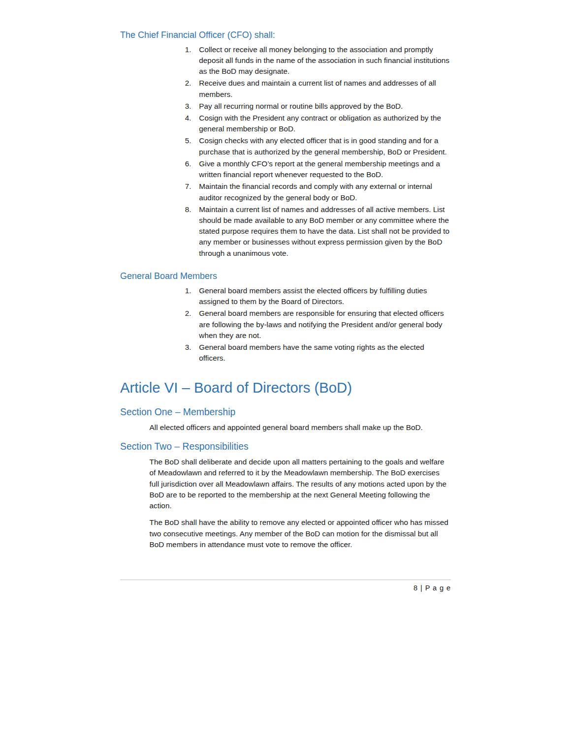The Chief Financial Officer (CFO) shall:
Collect or receive all money belonging to the association and promptly deposit all funds in the name of the association in such financial institutions as the BoD may designate.
Receive dues and maintain a current list of names and addresses of all members.
Pay all recurring normal or routine bills approved by the BoD.
Cosign with the President any contract or obligation as authorized by the general membership or BoD.
Cosign checks with any elected officer that is in good standing and for a purchase that is authorized by the general membership, BoD or President.
Give a monthly CFO’s report at the general membership meetings and a written financial report whenever requested to the BoD.
Maintain the financial records and comply with any external or internal auditor recognized by the general body or BoD.
Maintain a current list of names and addresses of all active members. List should be made available to any BoD member or any committee where the stated purpose requires them to have the data. List shall not be provided to any member or businesses without express permission given by the BoD through a unanimous vote.
General Board Members
General board members assist the elected officers by fulfilling duties assigned to them by the Board of Directors.
General board members are responsible for ensuring that elected officers are following the by-laws and notifying the President and/or general body when they are not.
General board members have the same voting rights as the elected officers.
Article VI – Board of Directors (BoD)
Section One – Membership
All elected officers and appointed general board members shall make up the BoD.
Section Two – Responsibilities
The BoD shall deliberate and decide upon all matters pertaining to the goals and welfare of Meadowlawn and referred to it by the Meadowlawn membership. The BoD exercises full jurisdiction over all Meadowlawn affairs. The results of any motions acted upon by the BoD are to be reported to the membership at the next General Meeting following the action.
The BoD shall have the ability to remove any elected or appointed officer who has missed two consecutive meetings. Any member of the BoD can motion for the dismissal but all BoD members in attendance must vote to remove the officer.
8 | P a g e